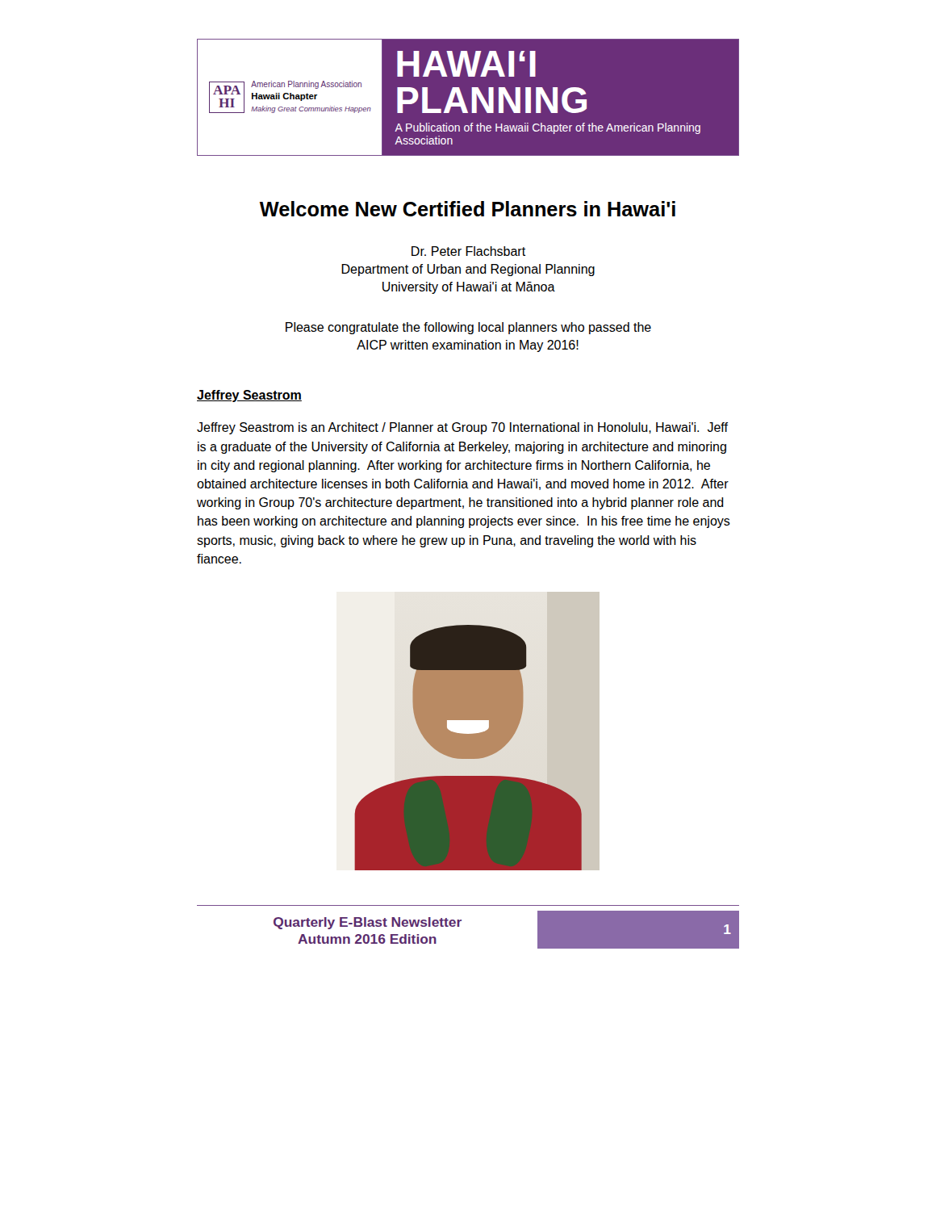APA
HI
American Planning Association
Hawaii Chapter
Making Great Communities Happen
HAWAIʻI PLANNING
A Publication of the Hawaii Chapter of the American Planning Association
Welcome New Certified Planners in Hawai'i
Dr. Peter Flachsbart
Department of Urban and Regional Planning
University of Hawai'i at Mānoa
Please congratulate the following local planners who passed the
AICP written examination in May 2016!
Jeffrey Seastrom
Jeffrey Seastrom is an Architect / Planner at Group 70 International in Honolulu, Hawai'i. Jeff is a graduate of the University of California at Berkeley, majoring in architecture and minoring in city and regional planning. After working for architecture firms in Northern California, he obtained architecture licenses in both California and Hawai'i, and moved home in 2012. After working in Group 70's architecture department, he transitioned into a hybrid planner role and has been working on architecture and planning projects ever since. In his free time he enjoys sports, music, giving back to where he grew up in Puna, and traveling the world with his fiancee.
Quarterly E-Blast Newsletter
Autumn 2016 Edition
1